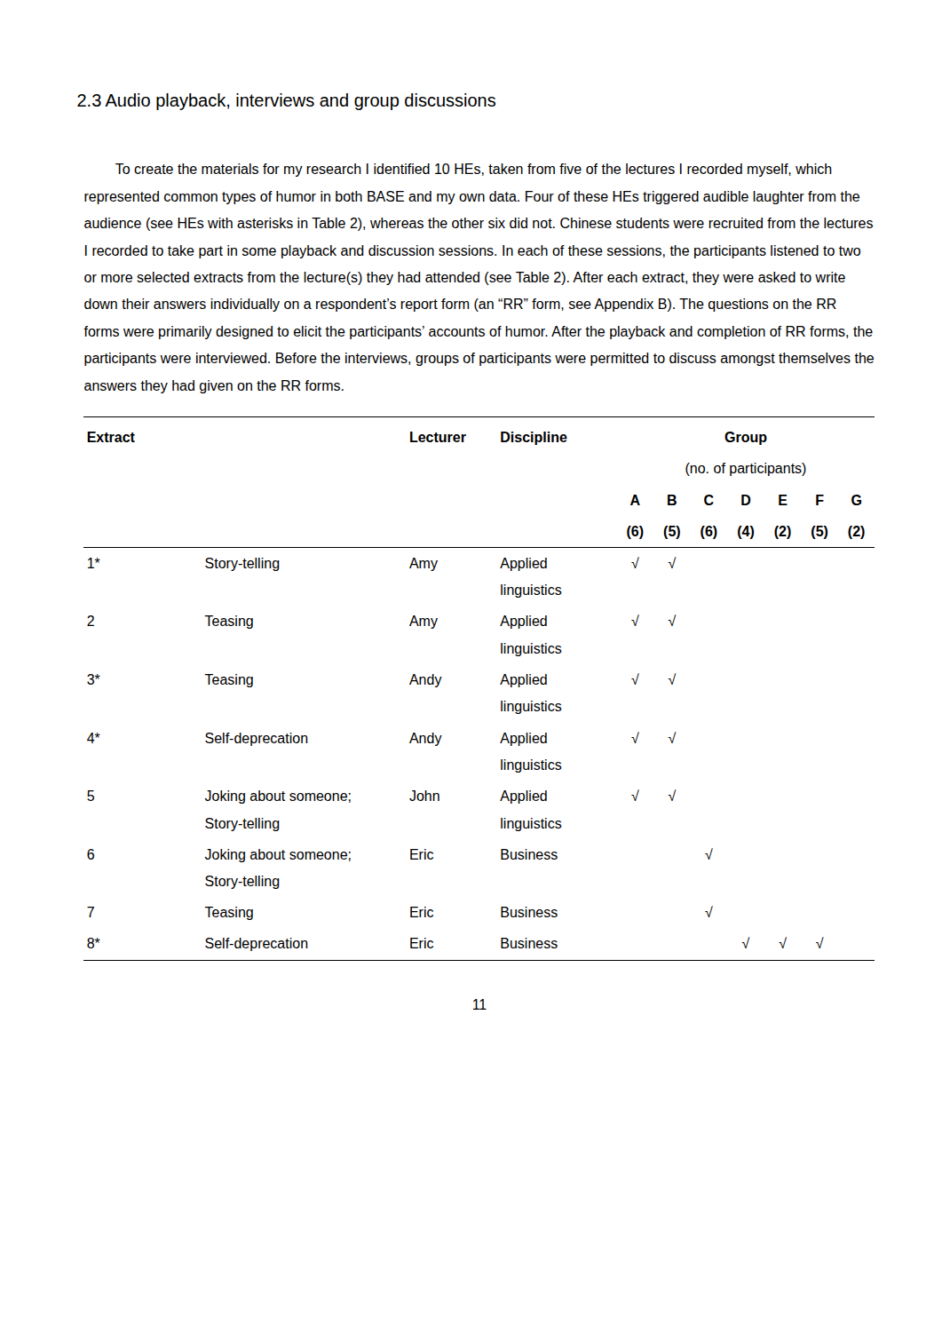2.3 Audio playback, interviews and group discussions
To create the materials for my research I identified 10 HEs, taken from five of the lectures I recorded myself, which represented common types of humor in both BASE and my own data. Four of these HEs triggered audible laughter from the audience (see HEs with asterisks in Table 2), whereas the other six did not. Chinese students were recruited from the lectures I recorded to take part in some playback and discussion sessions. In each of these sessions, the participants listened to two or more selected extracts from the lecture(s) they had attended (see Table 2). After each extract, they were asked to write down their answers individually on a respondent’s report form (an “RR” form, see Appendix B). The questions on the RR forms were primarily designed to elicit the participants’ accounts of humor. After the playback and completion of RR forms, the participants were interviewed. Before the interviews, groups of participants were permitted to discuss amongst themselves the answers they had given on the RR forms.
| Extract | Lecturer | Discipline | Group |
| --- | --- | --- | --- |
| | (no. of participants) |
| | A | B | C | D | E | F | G |
| | (6) | (5) | (6) | (4) | (2) | (5) | (2) |
| 1* | Story-telling | Amy | Applied linguistics | √ | √ | | | | | |
| 2 | Teasing | Amy | Applied linguistics | √ | √ | | | | | |
| 3* | Teasing | Andy | Applied linguistics | √ | √ | | | | | |
| 4* | Self-deprecation | Andy | Applied linguistics | √ | √ | | | | | |
| 5 | Joking about someone; Story-telling | John | Applied linguistics | √ | √ | | | | | |
| 6 | Joking about someone; Story-telling | Eric | Business | | | √ | | | | |
| 7 | Teasing | Eric | Business | | | √ | | | | |
| 8* | Self-deprecation | Eric | Business | | | | √ | √ | √ | |
11